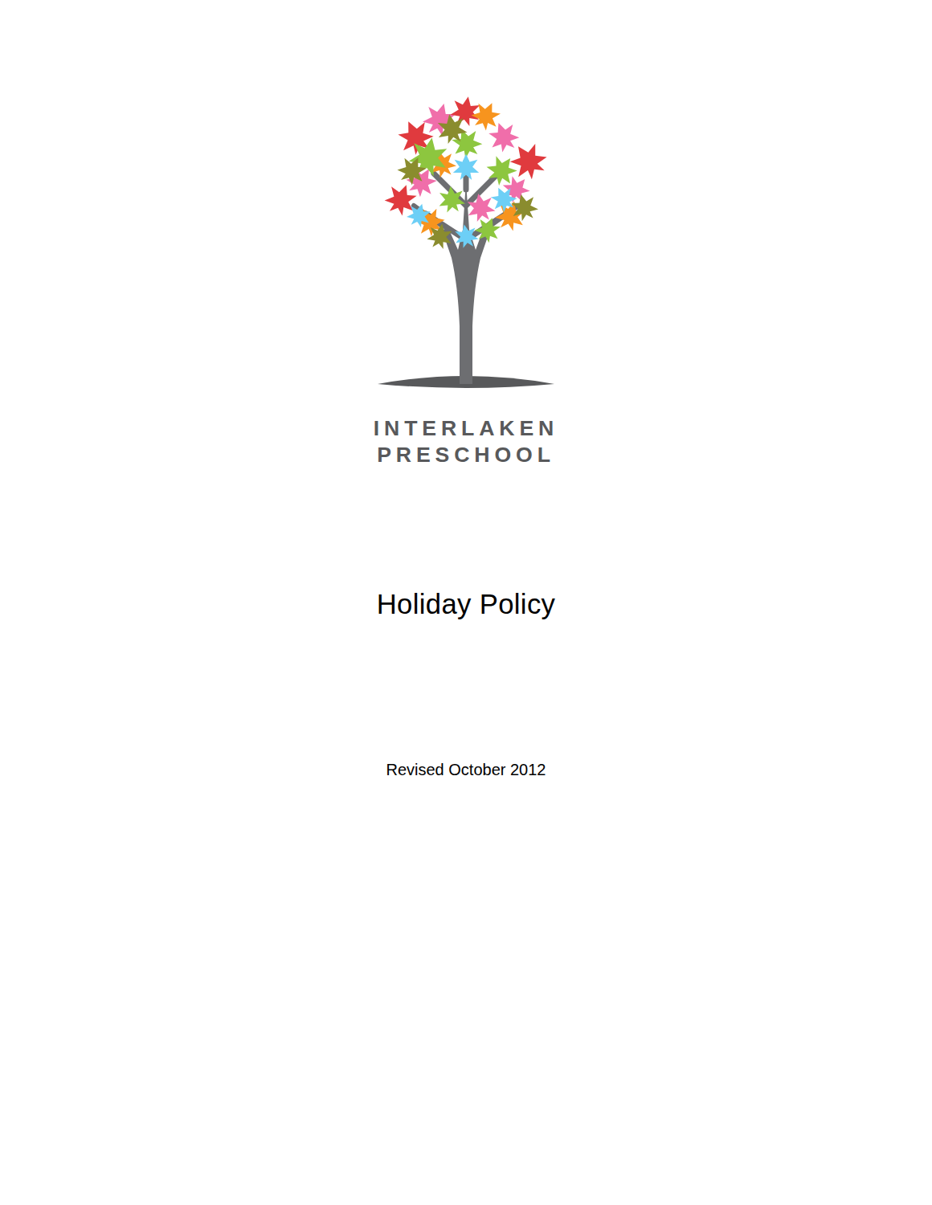INTERLAKEN
PRESCHOOL
Holiday Policy
Revised October 2012